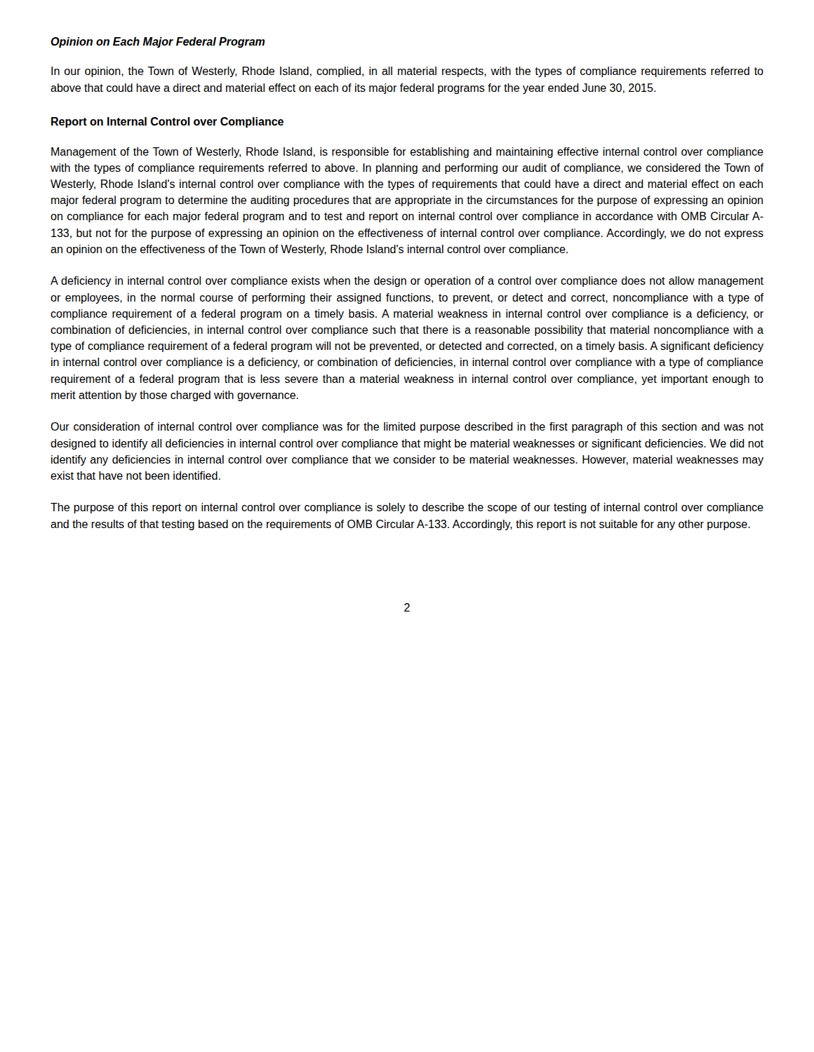Opinion on Each Major Federal Program
In our opinion, the Town of Westerly, Rhode Island, complied, in all material respects, with the types of compliance requirements referred to above that could have a direct and material effect on each of its major federal programs for the year ended June 30, 2015.
Report on Internal Control over Compliance
Management of the Town of Westerly, Rhode Island, is responsible for establishing and maintaining effective internal control over compliance with the types of compliance requirements referred to above. In planning and performing our audit of compliance, we considered the Town of Westerly, Rhode Island's internal control over compliance with the types of requirements that could have a direct and material effect on each major federal program to determine the auditing procedures that are appropriate in the circumstances for the purpose of expressing an opinion on compliance for each major federal program and to test and report on internal control over compliance in accordance with OMB Circular A-133, but not for the purpose of expressing an opinion on the effectiveness of internal control over compliance. Accordingly, we do not express an opinion on the effectiveness of the Town of Westerly, Rhode Island's internal control over compliance.
A deficiency in internal control over compliance exists when the design or operation of a control over compliance does not allow management or employees, in the normal course of performing their assigned functions, to prevent, or detect and correct, noncompliance with a type of compliance requirement of a federal program on a timely basis. A material weakness in internal control over compliance is a deficiency, or combination of deficiencies, in internal control over compliance such that there is a reasonable possibility that material noncompliance with a type of compliance requirement of a federal program will not be prevented, or detected and corrected, on a timely basis. A significant deficiency in internal control over compliance is a deficiency, or combination of deficiencies, in internal control over compliance with a type of compliance requirement of a federal program that is less severe than a material weakness in internal control over compliance, yet important enough to merit attention by those charged with governance.
Our consideration of internal control over compliance was for the limited purpose described in the first paragraph of this section and was not designed to identify all deficiencies in internal control over compliance that might be material weaknesses or significant deficiencies. We did not identify any deficiencies in internal control over compliance that we consider to be material weaknesses. However, material weaknesses may exist that have not been identified.
The purpose of this report on internal control over compliance is solely to describe the scope of our testing of internal control over compliance and the results of that testing based on the requirements of OMB Circular A-133. Accordingly, this report is not suitable for any other purpose.
2